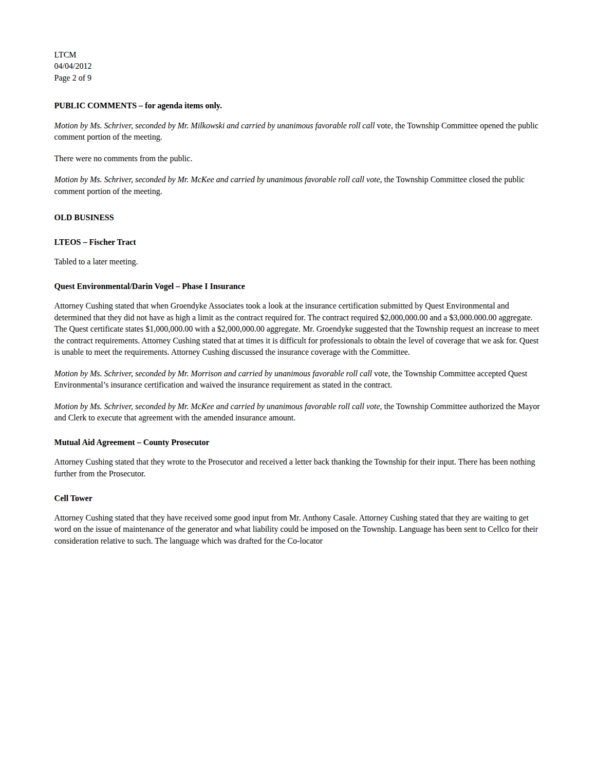LTCM
04/04/2012
Page 2 of 9
PUBLIC COMMENTS – for agenda items only.
Motion by Ms. Schriver, seconded by Mr. Milkowski and carried by unanimous favorable roll call vote, the Township Committee opened the public comment portion of the meeting.
There were no comments from the public.
Motion by Ms. Schriver, seconded by Mr. McKee and carried by unanimous favorable roll call vote, the Township Committee closed the public comment portion of the meeting.
OLD BUSINESS
LTEOS – Fischer Tract
Tabled to a later meeting.
Quest Environmental/Darin Vogel – Phase I Insurance
Attorney Cushing stated that when Groendyke Associates took a look at the insurance certification submitted by Quest Environmental and determined that they did not have as high a limit as the contract required for. The contract required $2,000,000.00 and a $3,000.000.00 aggregate. The Quest certificate states $1,000,000.00 with a $2,000,000.00 aggregate. Mr. Groendyke suggested that the Township request an increase to meet the contract requirements. Attorney Cushing stated that at times it is difficult for professionals to obtain the level of coverage that we ask for. Quest is unable to meet the requirements. Attorney Cushing discussed the insurance coverage with the Committee.
Motion by Ms. Schriver, seconded by Mr. Morrison and carried by unanimous favorable roll call vote, the Township Committee accepted Quest Environmental’s insurance certification and waived the insurance requirement as stated in the contract.
Motion by Ms. Schriver, seconded by Mr. McKee and carried by unanimous favorable roll call vote, the Township Committee authorized the Mayor and Clerk to execute that agreement with the amended insurance amount.
Mutual Aid Agreement – County Prosecutor
Attorney Cushing stated that they wrote to the Prosecutor and received a letter back thanking the Township for their input. There has been nothing further from the Prosecutor.
Cell Tower
Attorney Cushing stated that they have received some good input from Mr. Anthony Casale. Attorney Cushing stated that they are waiting to get word on the issue of maintenance of the generator and what liability could be imposed on the Township. Language has been sent to Cellco for their consideration relative to such. The language which was drafted for the Co-locator